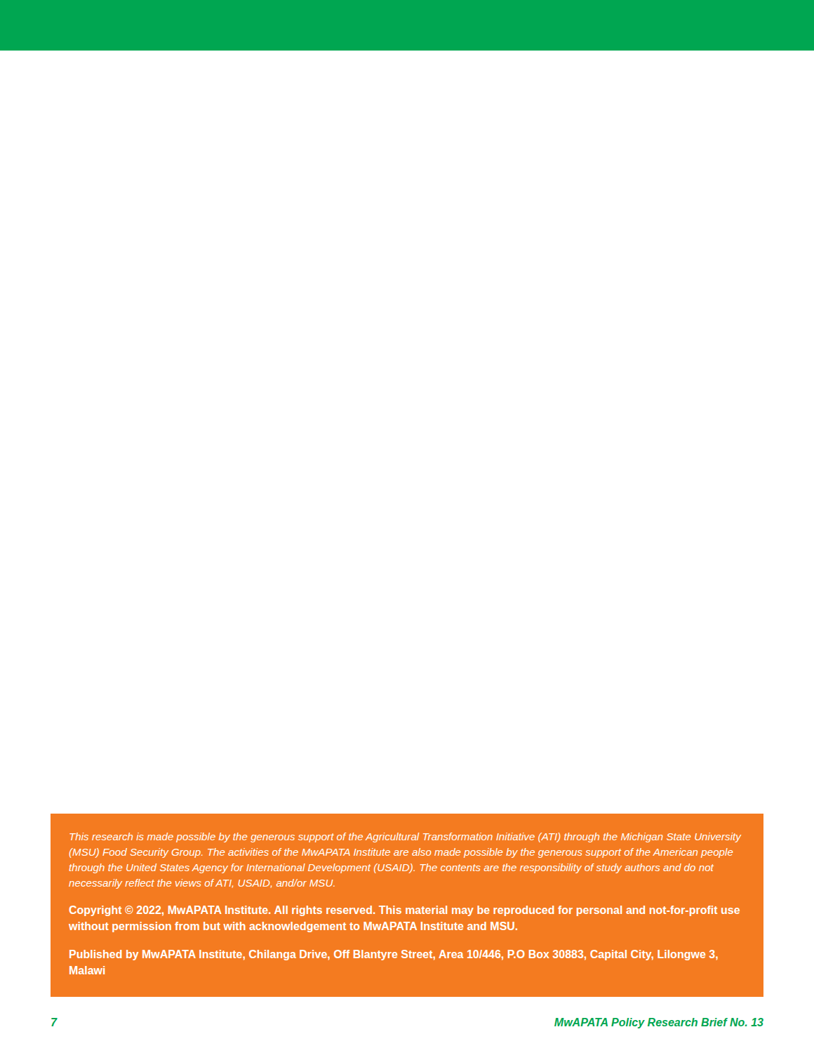This research is made possible by the generous support of the Agricultural Transformation Initiative (ATI) through the Michigan State University (MSU) Food Security Group. The activities of the MwAPATA Institute are also made possible by the generous support of the American people through the United States Agency for International Development (USAID). The contents are the responsibility of study authors and do not necessarily reflect the views of ATI, USAID, and/or MSU.
Copyright © 2022, MwAPATA Institute. All rights reserved. This material may be reproduced for personal and not-for-profit use without permission from but with acknowledgement to MwAPATA Institute and MSU.
Published by MwAPATA Institute, Chilanga Drive, Off Blantyre Street, Area 10/446, P.O Box 30883, Capital City, Lilongwe 3, Malawi
7 MwAPATA Policy Research Brief No. 13